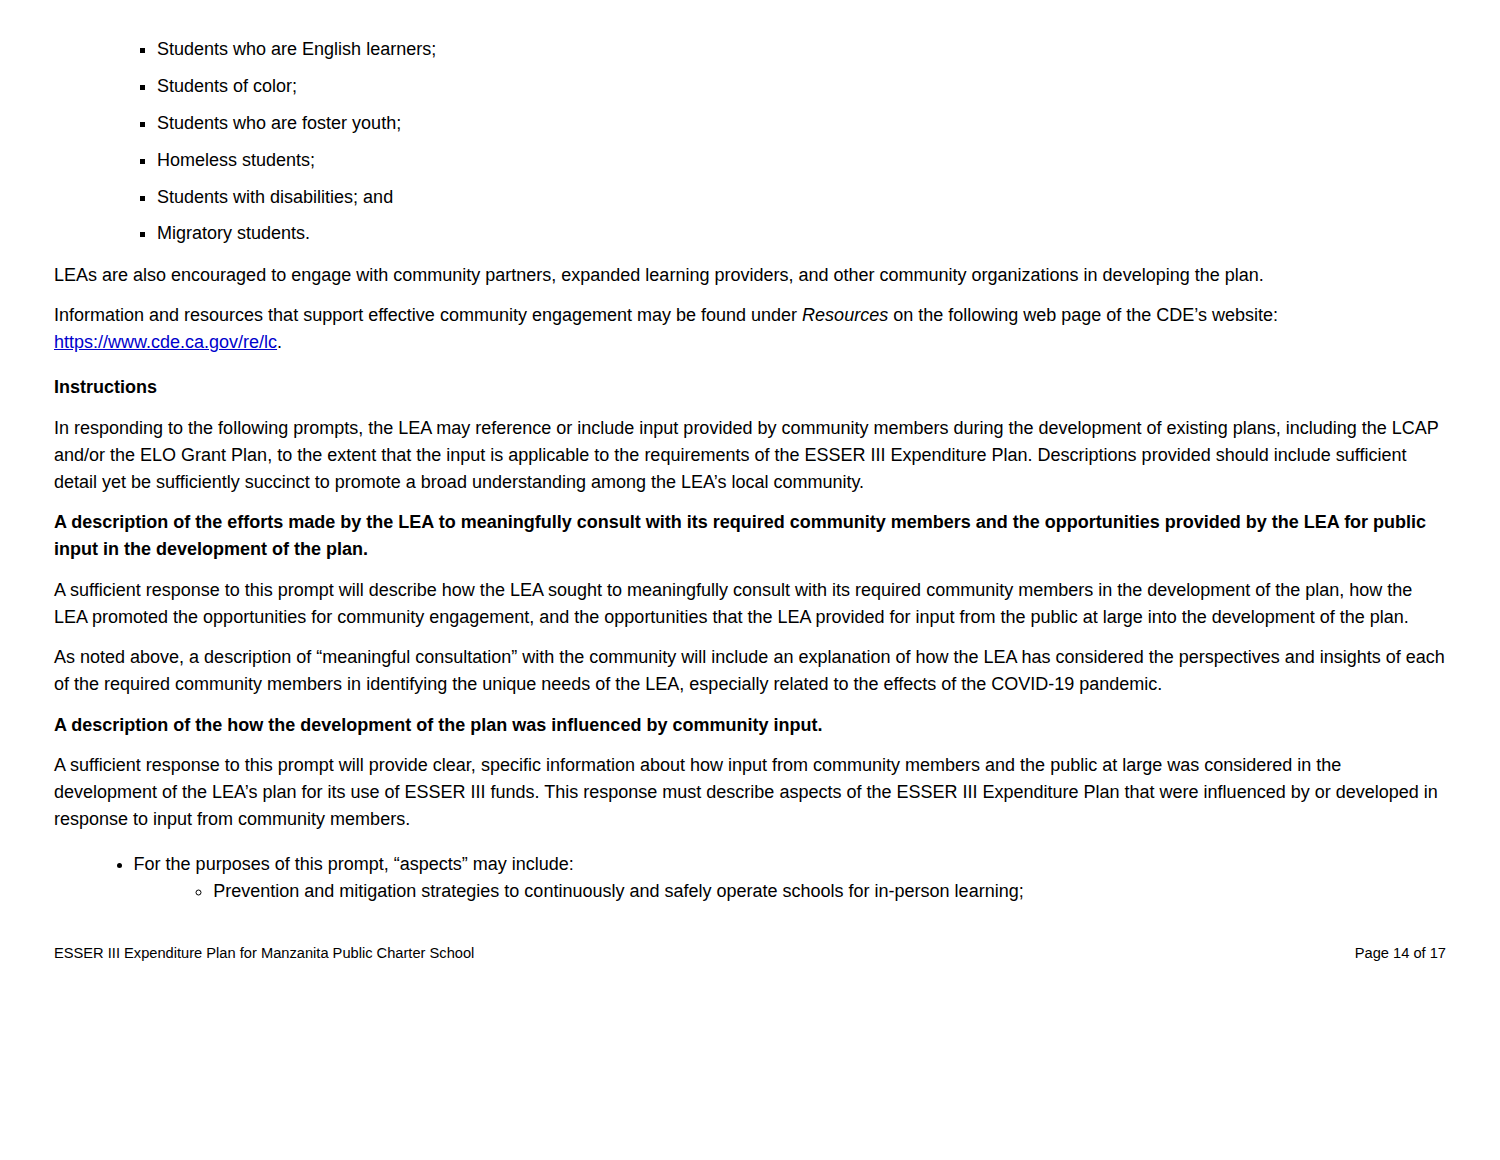Students who are English learners;
Students of color;
Students who are foster youth;
Homeless students;
Students with disabilities; and
Migratory students.
LEAs are also encouraged to engage with community partners, expanded learning providers, and other community organizations in developing the plan.
Information and resources that support effective community engagement may be found under Resources on the following web page of the CDE’s website: https://www.cde.ca.gov/re/lc.
Instructions
In responding to the following prompts, the LEA may reference or include input provided by community members during the development of existing plans, including the LCAP and/or the ELO Grant Plan, to the extent that the input is applicable to the requirements of the ESSER III Expenditure Plan. Descriptions provided should include sufficient detail yet be sufficiently succinct to promote a broad understanding among the LEA’s local community.
A description of the efforts made by the LEA to meaningfully consult with its required community members and the opportunities provided by the LEA for public input in the development of the plan.
A sufficient response to this prompt will describe how the LEA sought to meaningfully consult with its required community members in the development of the plan, how the LEA promoted the opportunities for community engagement, and the opportunities that the LEA provided for input from the public at large into the development of the plan.
As noted above, a description of “meaningful consultation” with the community will include an explanation of how the LEA has considered the perspectives and insights of each of the required community members in identifying the unique needs of the LEA, especially related to the effects of the COVID-19 pandemic.
A description of the how the development of the plan was influenced by community input.
A sufficient response to this prompt will provide clear, specific information about how input from community members and the public at large was considered in the development of the LEA’s plan for its use of ESSER III funds. This response must describe aspects of the ESSER III Expenditure Plan that were influenced by or developed in response to input from community members.
For the purposes of this prompt, “aspects” may include:
Prevention and mitigation strategies to continuously and safely operate schools for in-person learning;
ESSER III Expenditure Plan for Manzanita Public Charter School Page 14 of 17